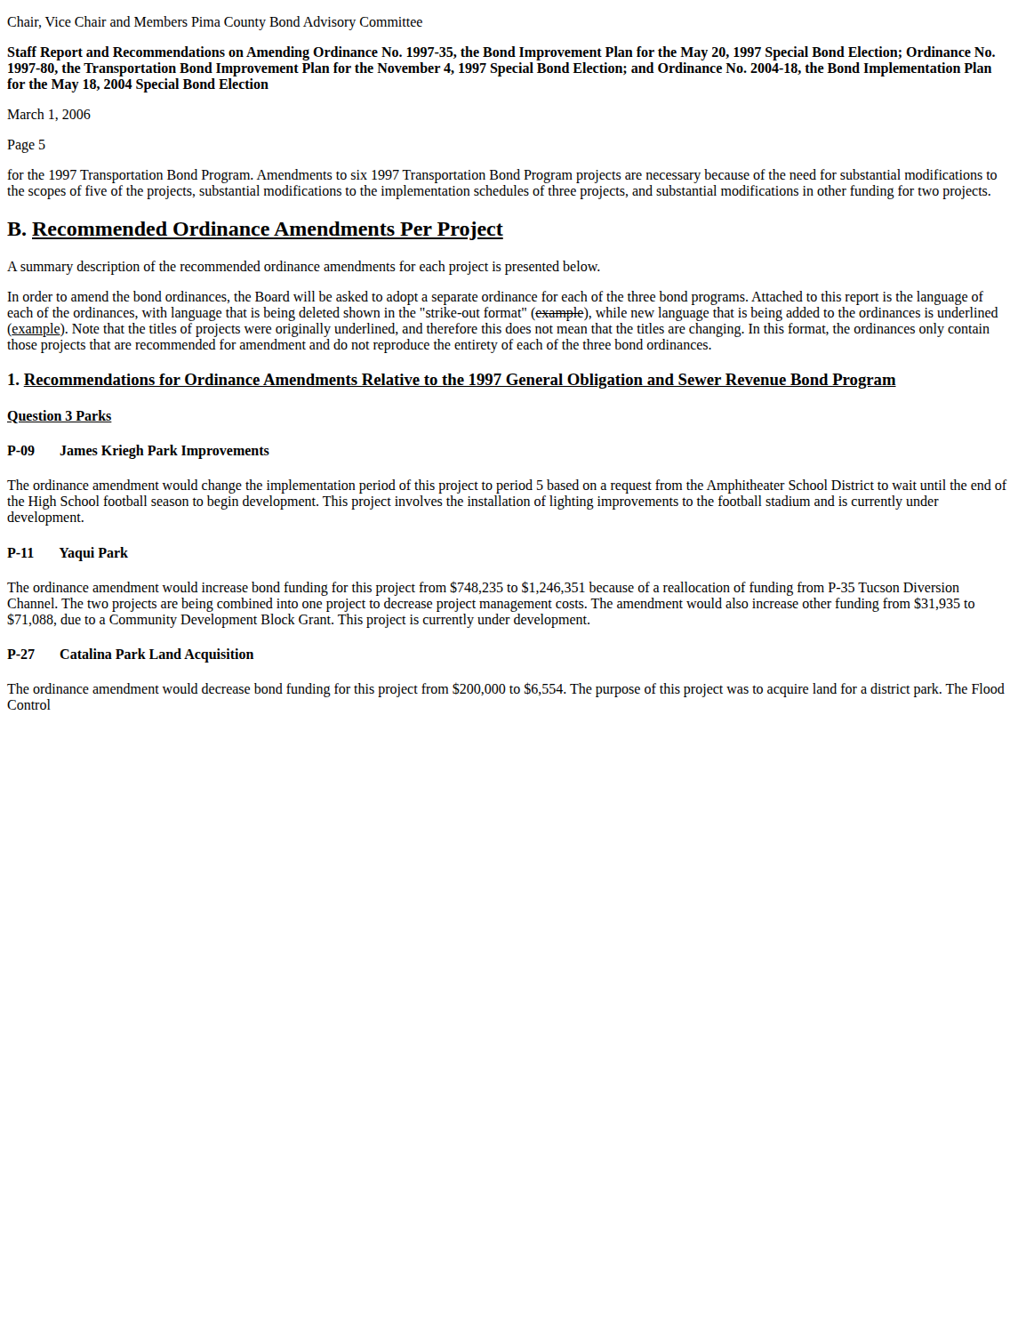Chair, Vice Chair and Members Pima County Bond Advisory Committee
Staff Report and Recommendations on Amending Ordinance No. 1997-35, the Bond Improvement Plan for the May 20, 1997 Special Bond Election; Ordinance No. 1997-80, the Transportation Bond Improvement Plan for the November 4, 1997 Special Bond Election; and Ordinance No. 2004-18, the Bond Implementation Plan for the May 18, 2004 Special Bond Election
March 1, 2006
Page 5
for the 1997 Transportation Bond Program. Amendments to six 1997 Transportation Bond Program projects are necessary because of the need for substantial modifications to the scopes of five of the projects, substantial modifications to the implementation schedules of three projects, and substantial modifications in other funding for two projects.
B. Recommended Ordinance Amendments Per Project
A summary description of the recommended ordinance amendments for each project is presented below.
In order to amend the bond ordinances, the Board will be asked to adopt a separate ordinance for each of the three bond programs. Attached to this report is the language of each of the ordinances, with language that is being deleted shown in the "strike-out format" (example), while new language that is being added to the ordinances is underlined (example). Note that the titles of projects were originally underlined, and therefore this does not mean that the titles are changing. In this format, the ordinances only contain those projects that are recommended for amendment and do not reproduce the entirety of each of the three bond ordinances.
1. Recommendations for Ordinance Amendments Relative to the 1997 General Obligation and Sewer Revenue Bond Program
Question 3 Parks
P-09 James Kriegh Park Improvements
The ordinance amendment would change the implementation period of this project to period 5 based on a request from the Amphitheater School District to wait until the end of the High School football season to begin development. This project involves the installation of lighting improvements to the football stadium and is currently under development.
P-11 Yaqui Park
The ordinance amendment would increase bond funding for this project from $748,235 to $1,246,351 because of a reallocation of funding from P-35 Tucson Diversion Channel. The two projects are being combined into one project to decrease project management costs. The amendment would also increase other funding from $31,935 to $71,088, due to a Community Development Block Grant. This project is currently under development.
P-27 Catalina Park Land Acquisition
The ordinance amendment would decrease bond funding for this project from $200,000 to $6,554. The purpose of this project was to acquire land for a district park. The Flood Control